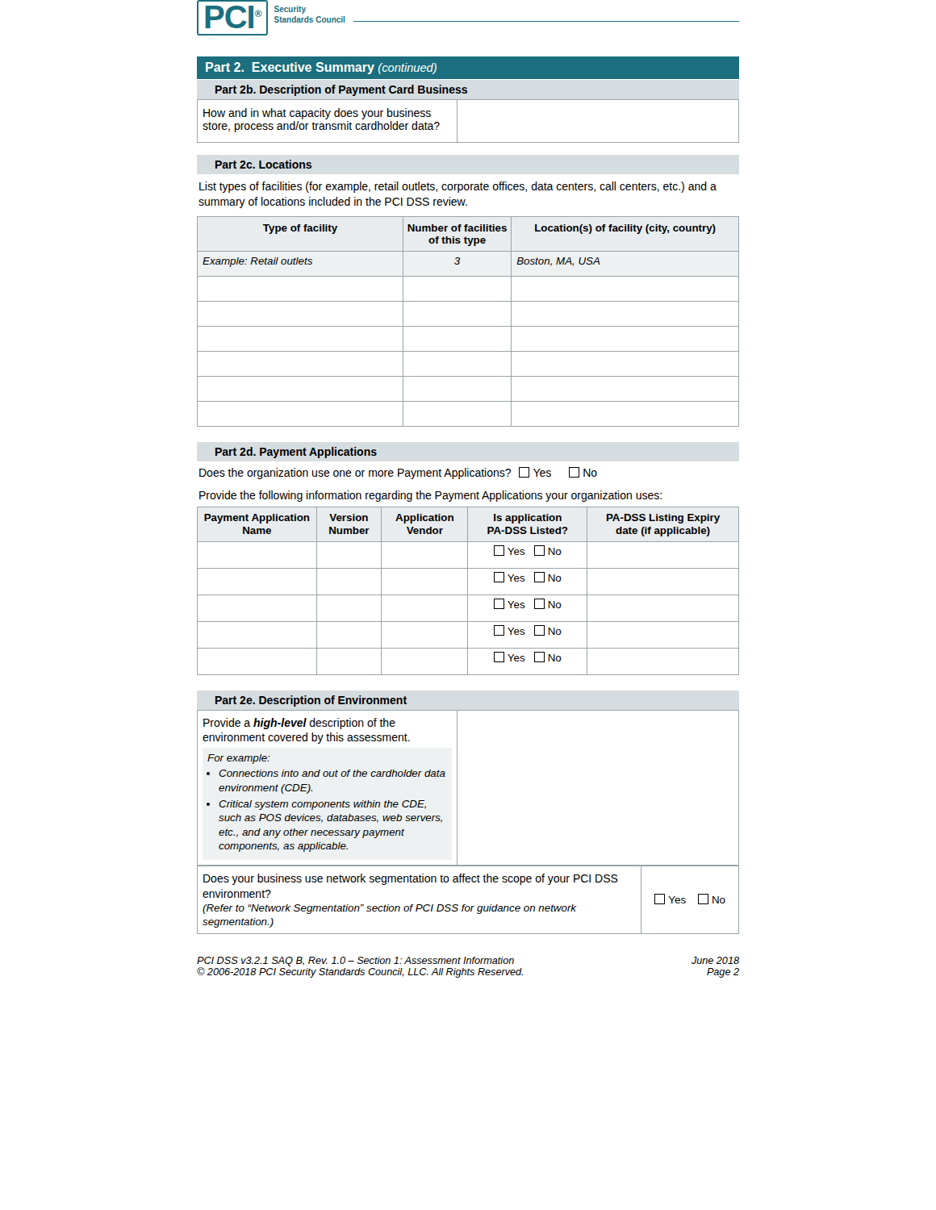PCI®
Security
Standards Council
Part 2. Executive Summary (continued)
Part 2b. Description of Payment Card Business
| How and in what capacity does your business store, process and/or transmit cardholder data? | |
Part 2c. Locations
List types of facilities (for example, retail outlets, corporate offices, data centers, call centers, etc.) and a summary of locations included in the PCI DSS review.
| Type of facility | Number of facilities of this type | Location(s) of facility (city, country) |
| --- | --- | --- |
| Example: Retail outlets | 3 | Boston, MA, USA |
Part 2d. Payment Applications
Does the organization use one or more Payment Applications? Yes No
Provide the following information regarding the Payment Applications your organization uses:
| Payment Application Name | Version Number | Application Vendor | Is application PA-DSS Listed? | PA-DSS Listing Expiry date (if applicable) |
| --- | --- | --- | --- | --- |
| | | | Yes No | |
| | | | Yes No | |
| | | | Yes No | |
| | | | Yes No | |
| | | | Yes No | |
Part 2e. Description of Environment
| Provide a high-level description of the environment covered by this assessment. For example: Connections into and out of the cardholder data environment (CDE). Critical system components within the CDE, such as POS devices, databases, web servers, etc., and any other necessary payment components, as applicable. | |
| Does your business use network segmentation to affect the scope of your PCI DSS environment? (Refer to “Network Segmentation” section of PCI DSS for guidance on network segmentation.) | Yes No |
PCI DSS v3.2.1 SAQ B, Rev. 1.0 – Section 1: Assessment Information
June 2018
© 2006-2018 PCI Security Standards Council, LLC. All Rights Reserved.
Page 2